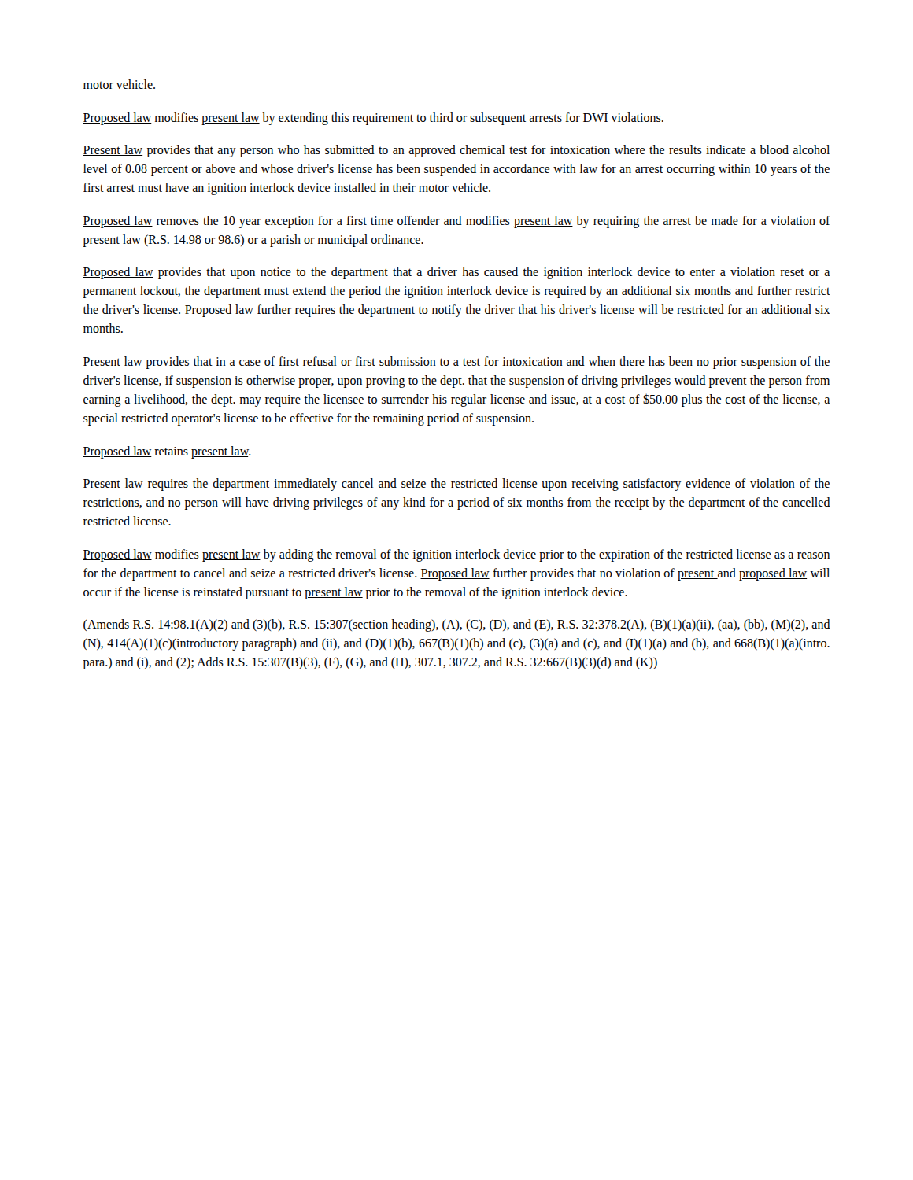motor vehicle.
Proposed law modifies present law by extending this requirement to third or subsequent arrests for DWI violations.
Present law provides that any person who has submitted to an approved chemical test for intoxication where the results indicate a blood alcohol level of 0.08 percent or above and whose driver's license has been suspended in accordance with law for an arrest occurring within 10 years of the first arrest must have an ignition interlock device installed in their motor vehicle.
Proposed law removes the 10 year exception for a first time offender and modifies present law by requiring the arrest be made for a violation of present law (R.S. 14.98 or 98.6) or a parish or municipal ordinance.
Proposed law provides that upon notice to the department that a driver has caused the ignition interlock device to enter a violation reset or a permanent lockout, the department must extend the period the ignition interlock device is required by an additional six months and further restrict the driver's license. Proposed law further requires the department to notify the driver that his driver's license will be restricted for an additional six months.
Present law provides that in a case of first refusal or first submission to a test for intoxication and when there has been no prior suspension of the driver's license, if suspension is otherwise proper, upon proving to the dept. that the suspension of driving privileges would prevent the person from earning a livelihood, the dept. may require the licensee to surrender his regular license and issue, at a cost of $50.00 plus the cost of the license, a special restricted operator's license to be effective for the remaining period of suspension.
Proposed law retains present law.
Present law requires the department immediately cancel and seize the restricted license upon receiving satisfactory evidence of violation of the restrictions, and no person will have driving privileges of any kind for a period of six months from the receipt by the department of the cancelled restricted license.
Proposed law modifies present law by adding the removal of the ignition interlock device prior to the expiration of the restricted license as a reason for the department to cancel and seize a restricted driver's license. Proposed law further provides that no violation of present and proposed law will occur if the license is reinstated pursuant to present law prior to the removal of the ignition interlock device.
(Amends R.S. 14:98.1(A)(2) and (3)(b), R.S. 15:307(section heading), (A), (C), (D), and (E), R.S. 32:378.2(A), (B)(1)(a)(ii), (aa), (bb), (M)(2), and (N), 414(A)(1)(c)(introductory paragraph) and (ii), and (D)(1)(b), 667(B)(1)(b) and (c), (3)(a) and (c), and (I)(1)(a) and (b), and 668(B)(1)(a)(intro. para.) and (i), and (2); Adds R.S. 15:307(B)(3), (F), (G), and (H), 307.1, 307.2, and R.S. 32:667(B)(3)(d) and (K))